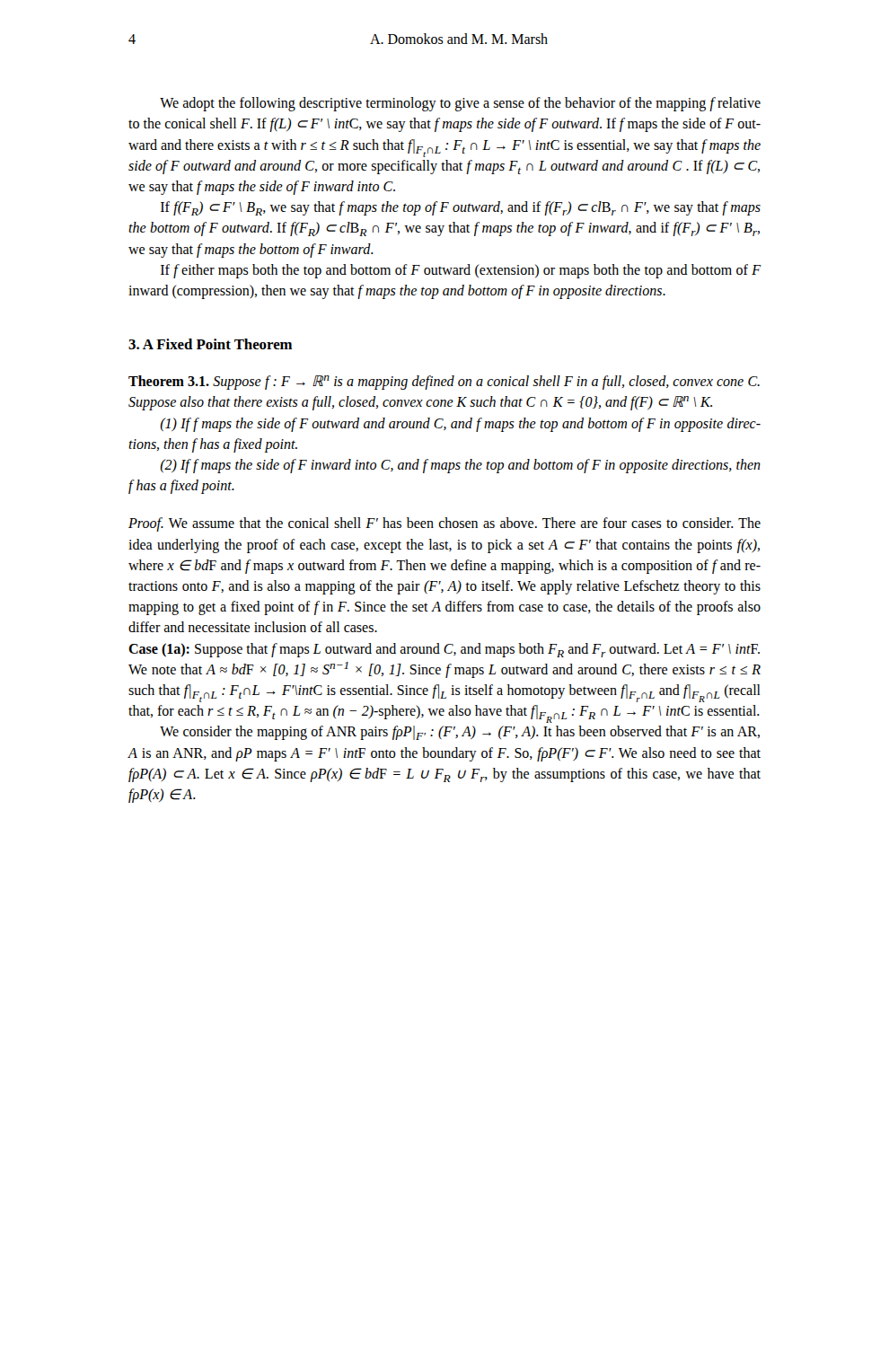4 A. Domokos and M. M. Marsh
We adopt the following descriptive terminology to give a sense of the behavior of the mapping f relative to the conical shell F. If f(L) ⊂ F′ \ intC, we say that f maps the side of F outward. If f maps the side of F outward and there exists a t with r ≤ t ≤ R such that f|Ft∩L : Ft ∩ L → F′ \ intC is essential, we say that f maps the side of F outward and around C, or more specifically that f maps Ft ∩ L outward and around C . If f(L) ⊂ C, we say that f maps the side of F inward into C.
If f(FR) ⊂ F′ \ BR, we say that f maps the top of F outward, and if f(Fr) ⊂ clBr ∩ F′, we say that f maps the bottom of F outward. If f(FR) ⊂ clBR ∩ F′, we say that f maps the top of F inward, and if f(Fr) ⊂ F′ \ Br, we say that f maps the bottom of F inward.
If f either maps both the top and bottom of F outward (extension) or maps both the top and bottom of F inward (compression), then we say that f maps the top and bottom of F in opposite directions.
3. A Fixed Point Theorem
Theorem 3.1. Suppose f : F → ℝn is a mapping defined on a conical shell F in a full, closed, convex cone C. Suppose also that there exists a full, closed, convex cone K such that C ∩ K = {0}, and f(F) ⊂ ℝn \ K.
(1) If f maps the side of F outward and around C, and f maps the top and bottom of F in opposite directions, then f has a fixed point.
(2) If f maps the side of F inward into C, and f maps the top and bottom of F in opposite directions, then f has a fixed point.
Proof. We assume that the conical shell F′ has been chosen as above. There are four cases to consider. The idea underlying the proof of each case, except the last, is to pick a set A ⊂ F′ that contains the points f(x), where x ∈ bdF and f maps x outward from F. Then we define a mapping, which is a composition of f and retractions onto F, and is also a mapping of the pair (F′, A) to itself. We apply relative Lefschetz theory to this mapping to get a fixed point of f in F. Since the set A differs from case to case, the details of the proofs also differ and necessitate inclusion of all cases.
Case (1a): Suppose that f maps L outward and around C, and maps both FR and Fr outward. Let A = F′ \ intF. We note that A ≈ bdF × [0, 1] ≈ Sn−1 × [0, 1]. Since f maps L outward and around C, there exists r ≤ t ≤ R such that f|Ft∩L : Ft∩L → F′\intC is essential. Since f|L is itself a homotopy between f|Fr∩L and f|FR∩L (recall that, for each r ≤ t ≤ R, Ft ∩ L ≈ an (n − 2)-sphere), we also have that f|FR∩L : FR ∩ L → F′ \ intC is essential.
We consider the mapping of ANR pairs fρP|F′ : (F′, A) → (F′, A). It has been observed that F′ is an AR, A is an ANR, and ρP maps A = F′ \ intF onto the boundary of F. So, fρP(F′) ⊂ F′. We also need to see that fρP(A) ⊂ A. Let x ∈ A. Since ρP(x) ∈ bdF = L ∪ FR ∪ Fr, by the assumptions of this case, we have that fρP(x) ∈ A.